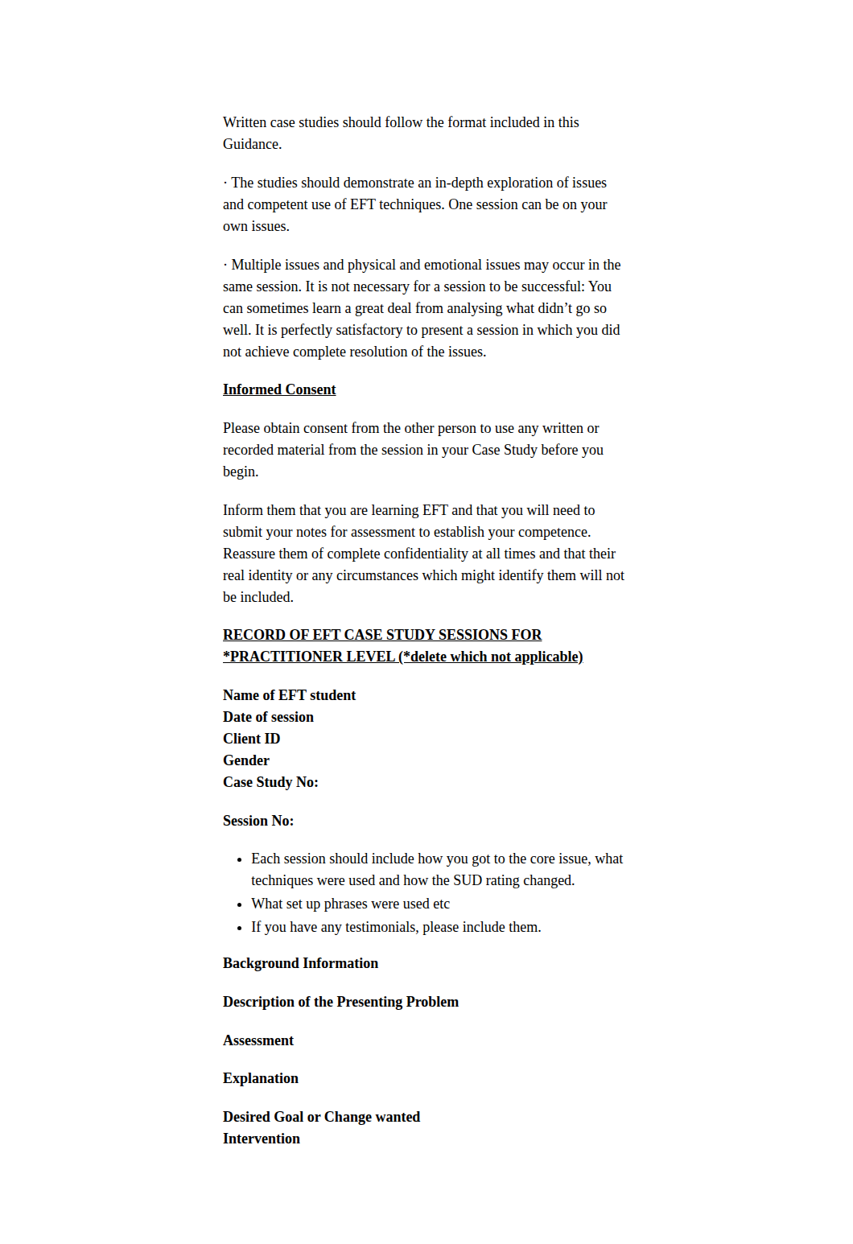Written case studies should follow the format included in this Guidance.
· The studies should demonstrate an in-depth exploration of issues and competent use of EFT techniques. One session can be on your own issues.
· Multiple issues and physical and emotional issues may occur in the same session. It is not necessary for a session to be successful: You can sometimes learn a great deal from analysing what didn’t go so well. It is perfectly satisfactory to present a session in which you did not achieve complete resolution of the issues.
Informed Consent
Please obtain consent from the other person to use any written or recorded material from the session in your Case Study before you begin.
Inform them that you are learning EFT and that you will need to submit your notes for assessment to establish your competence. Reassure them of complete confidentiality at all times and that their real identity or any circumstances which might identify them will not be included.
RECORD OF EFT CASE STUDY SESSIONS FOR *PRACTITIONER LEVEL (*delete which not applicable)
Name of EFT student
Date of session
Client ID
Gender
Case Study No:
Session No:
Each session should include how you got to the core issue, what techniques were used and how the SUD rating changed.
What set up phrases were used etc
If you have any testimonials, please include them.
Background Information
Description of the Presenting Problem
Assessment
Explanation
Desired Goal or Change wanted
Intervention